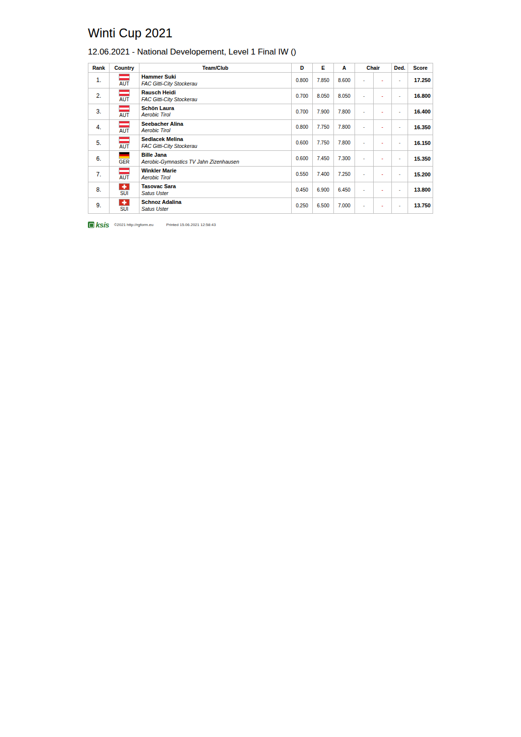Winti Cup 2021
12.06.2021 - National Developement, Level 1 Final IW ()
| Rank | Country | Team/Club | D | E | A | Chair | Ded. | Score |
| --- | --- | --- | --- | --- | --- | --- | --- | --- |
| 1. | AUT | Hammer Suki FAC Gitti-City Stockerau | 0.800 | 7.850 | 8.600 | - | - | - | 17.250 |
| 2. | AUT | Rausch Heidi FAC Gitti-City Stockerau | 0.700 | 8.050 | 8.050 | - | - | - | 16.800 |
| 3. | AUT | Schön Laura Aerobic Tirol | 0.700 | 7.900 | 7.800 | - | - | - | 16.400 |
| 4. | AUT | Seebacher Alina Aerobic Tirol | 0.800 | 7.750 | 7.800 | - | - | - | 16.350 |
| 5. | AUT | Sedlacek Melina FAC Gitti-City Stockerau | 0.600 | 7.750 | 7.800 | - | - | - | 16.150 |
| 6. | GER | Bille Jana Aerobic-Gymnastics TV Jahn Zizenhausen | 0.600 | 7.450 | 7.300 | - | - | - | 15.350 |
| 7. | AUT | Winkler Marie Aerobic Tirol | 0.550 | 7.400 | 7.250 | - | - | - | 15.200 |
| 8. | SUI | Tasovac Sara Satus Uster | 0.450 | 6.900 | 6.450 | - | - | - | 13.800 |
| 9. | SUI | Schnoz Adalina Satus Uster | 0.250 | 6.500 | 7.000 | - | - | - | 13.750 |
ksis ©2021 http://rgform.eu Printed 15.06.2021 12:58:43